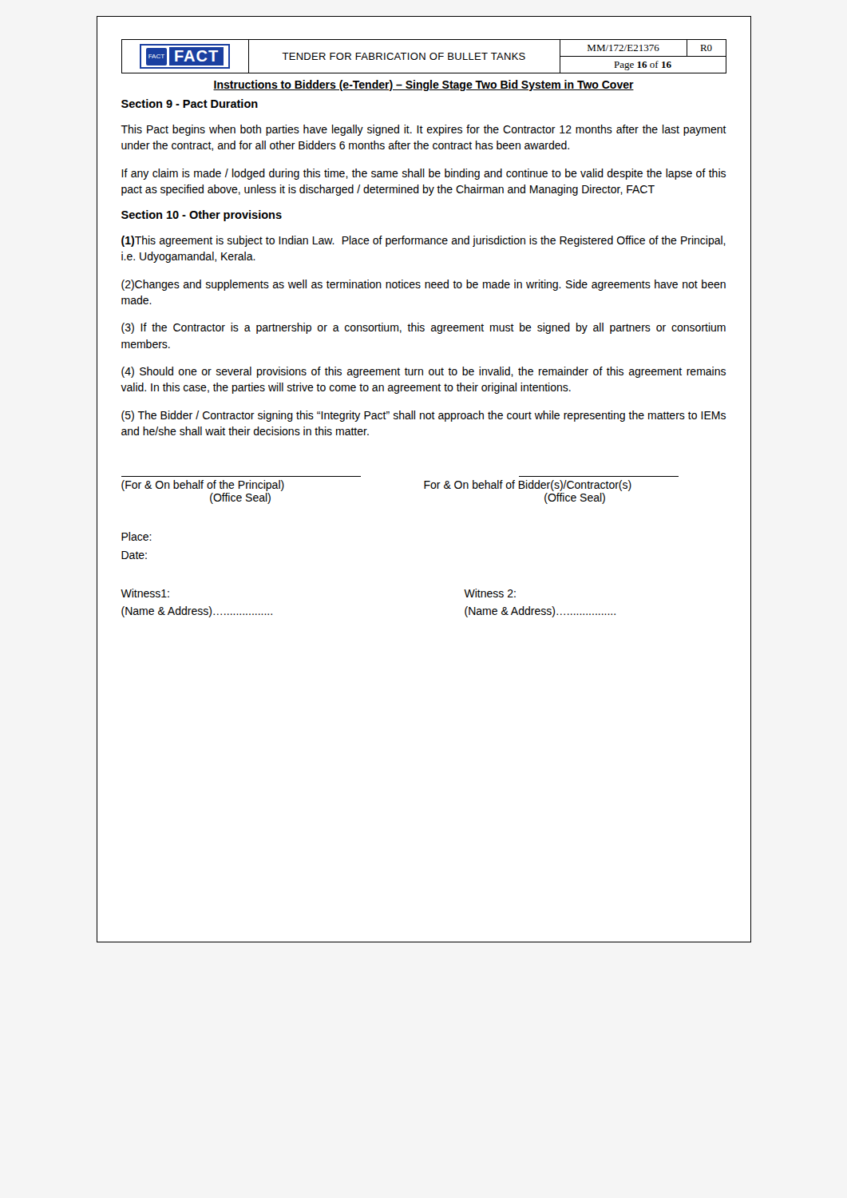| FACT FACT | TENDER FOR FABRICATION OF BULLET TANKS | MM/172/E21376 | R0 |
| Page 16 of 16 |
Instructions to Bidders (e-Tender) – Single Stage Two Bid System in Two Cover
Section 9 - Pact Duration
This Pact begins when both parties have legally signed it. It expires for the Contractor 12 months after the last payment under the contract, and for all other Bidders 6 months after the contract has been awarded.
If any claim is made / lodged during this time, the same shall be binding and continue to be valid despite the lapse of this pact as specified above, unless it is discharged / determined by the Chairman and Managing Director, FACT
Section 10 - Other provisions
(1) This agreement is subject to Indian Law. Place of performance and jurisdiction is the Registered Office of the Principal, i.e. Udyogamandal, Kerala.
(2)Changes and supplements as well as termination notices need to be made in writing. Side agreements have not been made.
(3) If the Contractor is a partnership or a consortium, this agreement must be signed by all partners or consortium members.
(4) Should one or several provisions of this agreement turn out to be invalid, the remainder of this agreement remains valid. In this case, the parties will strive to come to an agreement to their original intentions.
(5) The Bidder / Contractor signing this “Integrity Pact” shall not approach the court while representing the matters to IEMs and he/she shall wait their decisions in this matter.
(For & On behalf of the Principal)
For & On behalf of Bidder(s)/Contractor(s)
(Office Seal)
(Office Seal)
Place:
Date:
Witness1:
(Name & Address)…................
Witness 2:
(Name & Address)…................